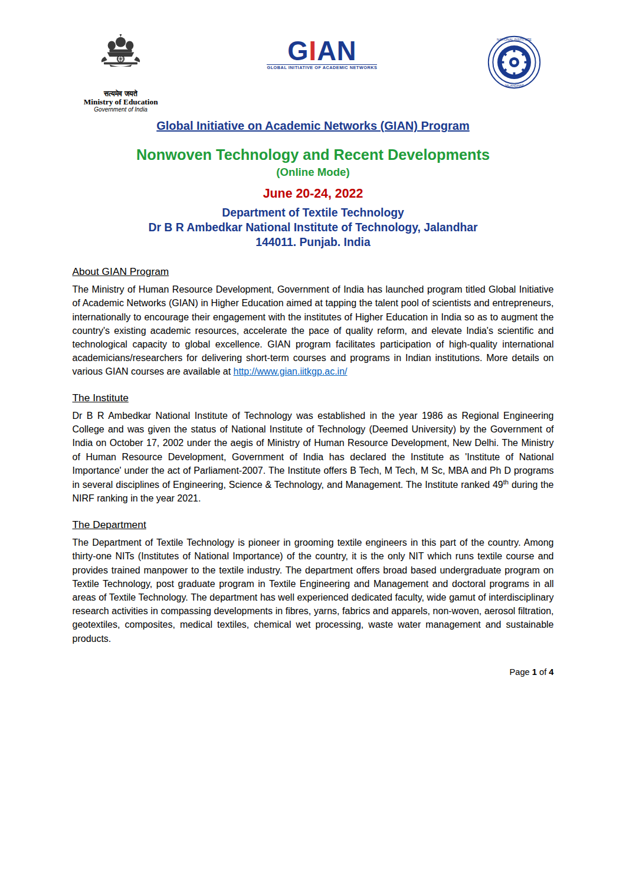सत्यमेव जयते
Ministry of Education
Government of India
GIAN
GLOBAL INITIATIVE OF ACADEMIC NETWORKS
NATIONAL INSTITUTE JALANDHAR
Global Initiative on Academic Networks (GIAN) Program
Nonwoven Technology and Recent Developments
(Online Mode)
June 20-24, 2022
Department of Textile Technology
Dr B R Ambedkar National Institute of Technology, Jalandhar
144011. Punjab. India
About GIAN Program
The Ministry of Human Resource Development, Government of India has launched program titled Global Initiative of Academic Networks (GIAN) in Higher Education aimed at tapping the talent pool of scientists and entrepreneurs, internationally to encourage their engagement with the institutes of Higher Education in India so as to augment the country's existing academic resources, accelerate the pace of quality reform, and elevate India's scientific and technological capacity to global excellence. GIAN program facilitates participation of high-quality international academicians/researchers for delivering short-term courses and programs in Indian institutions. More details on various GIAN courses are available at http://www.gian.iitkgp.ac.in/
The Institute
Dr B R Ambedkar National Institute of Technology was established in the year 1986 as Regional Engineering College and was given the status of National Institute of Technology (Deemed University) by the Government of India on October 17, 2002 under the aegis of Ministry of Human Resource Development, New Delhi. The Ministry of Human Resource Development, Government of India has declared the Institute as 'Institute of National Importance' under the act of Parliament-2007. The Institute offers B Tech, M Tech, M Sc, MBA and Ph D programs in several disciplines of Engineering, Science & Technology, and Management. The Institute ranked 49th during the NIRF ranking in the year 2021.
The Department
The Department of Textile Technology is pioneer in grooming textile engineers in this part of the country. Among thirty-one NITs (Institutes of National Importance) of the country, it is the only NIT which runs textile course and provides trained manpower to the textile industry. The department offers broad based undergraduate program on Textile Technology, post graduate program in Textile Engineering and Management and doctoral programs in all areas of Textile Technology. The department has well experienced dedicated faculty, wide gamut of interdisciplinary research activities in compassing developments in fibres, yarns, fabrics and apparels, non-woven, aerosol filtration, geotextiles, composites, medical textiles, chemical wet processing, waste water management and sustainable products.
Page 1 of 4